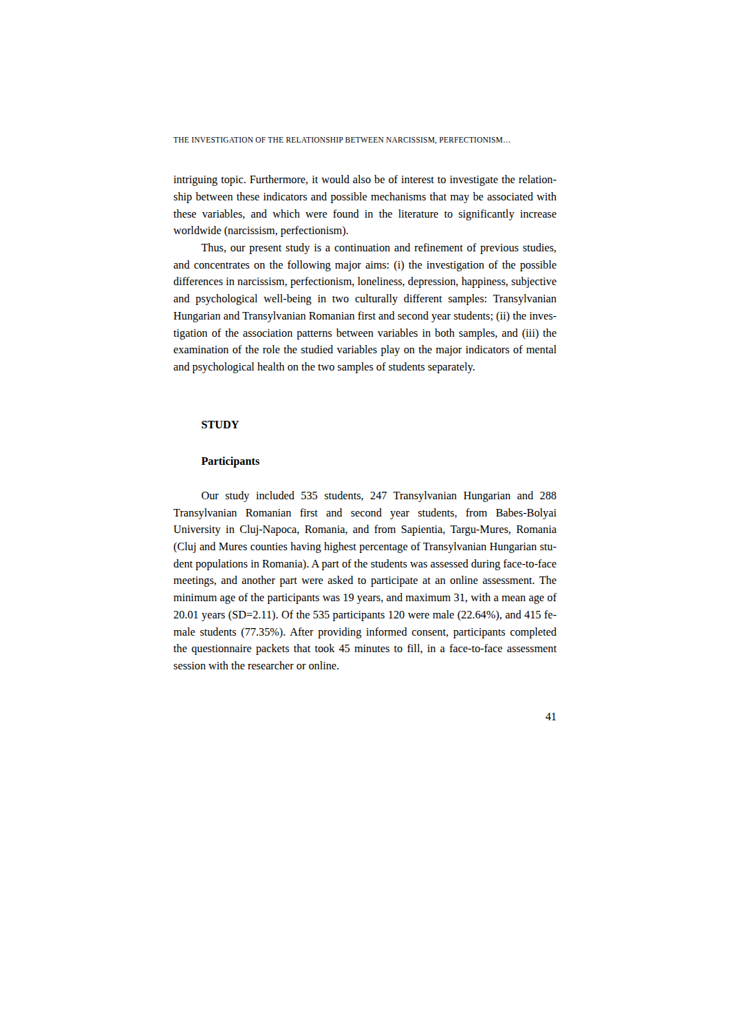The investigation of the relationship between narcissism, perfectionism…
intriguing topic. Furthermore, it would also be of interest to investigate the relationship between these indicators and possible mechanisms that may be associated with these variables, and which were found in the literature to significantly increase worldwide (narcissism, perfectionism).
Thus, our present study is a continuation and refinement of previous studies, and concentrates on the following major aims: (i) the investigation of the possible differences in narcissism, perfectionism, loneliness, depression, happiness, subjective and psychological well-being in two culturally different samples: Transylvanian Hungarian and Transylvanian Romanian first and second year students; (ii) the investigation of the association patterns between variables in both samples, and (iii) the examination of the role the studied variables play on the major indicators of mental and psychological health on the two samples of students separately.
STUDY
Participants
Our study included 535 students, 247 Transylvanian Hungarian and 288 Transylvanian Romanian first and second year students, from Babes-Bolyai University in Cluj-Napoca, Romania, and from Sapientia, Targu-Mures, Romania (Cluj and Mures counties having highest percentage of Transylvanian Hungarian student populations in Romania). A part of the students was assessed during face-to-face meetings, and another part were asked to participate at an online assessment. The minimum age of the participants was 19 years, and maximum 31, with a mean age of 20.01 years (SD=2.11). Of the 535 participants 120 were male (22.64%), and 415 female students (77.35%). After providing informed consent, participants completed the questionnaire packets that took 45 minutes to fill, in a face-to-face assessment session with the researcher or online.
41